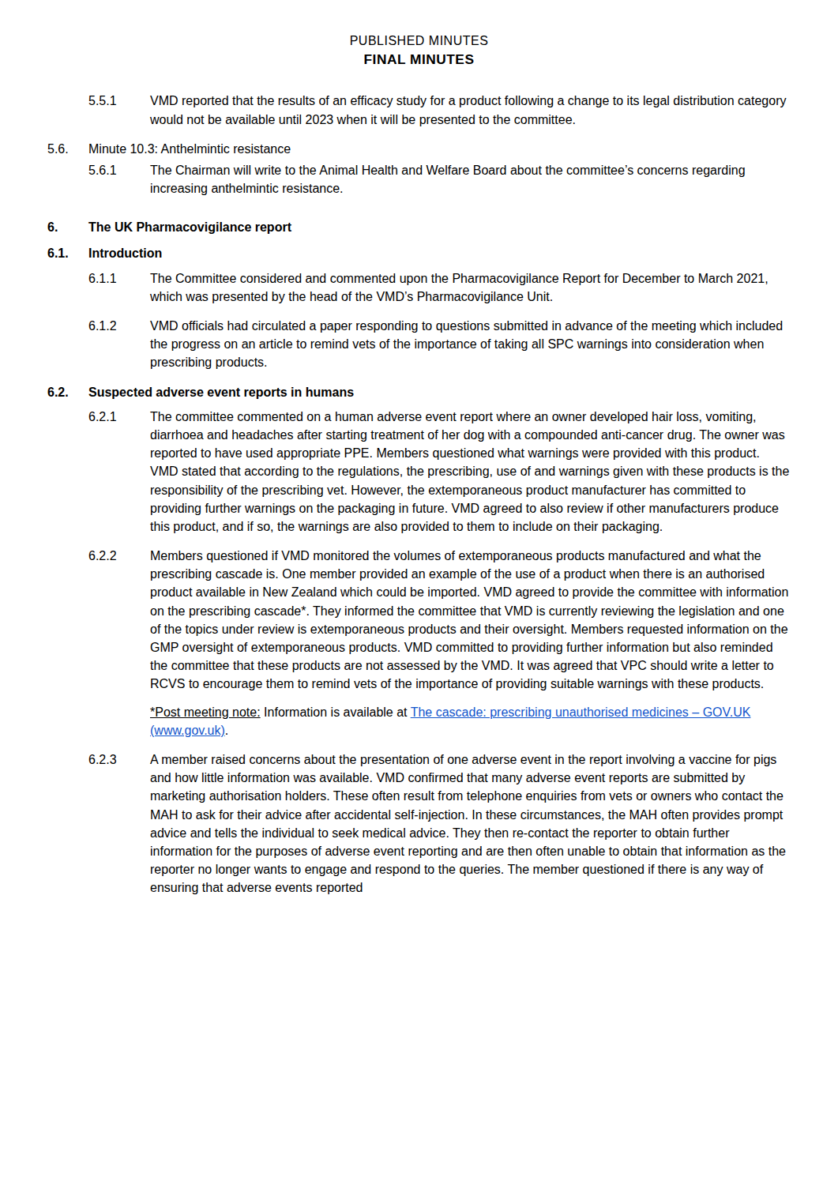PUBLISHED MINUTES
FINAL MINUTES
5.5.1
VMD reported that the results of an efficacy study for a product following a change to its legal distribution category would not be available until 2023 when it will be presented to the committee.
5.6.
Minute 10.3: Anthelmintic resistance
5.6.1
The Chairman will write to the Animal Health and Welfare Board about the committee’s concerns regarding increasing anthelmintic resistance.
6.
The UK Pharmacovigilance report
6.1.
Introduction
6.1.1
The Committee considered and commented upon the Pharmacovigilance Report for December to March 2021, which was presented by the head of the VMD’s Pharmacovigilance Unit.
6.1.2
VMD officials had circulated a paper responding to questions submitted in advance of the meeting which included the progress on an article to remind vets of the importance of taking all SPC warnings into consideration when prescribing products.
6.2.
Suspected adverse event reports in humans
6.2.1
The committee commented on a human adverse event report where an owner developed hair loss, vomiting, diarrhoea and headaches after starting treatment of her dog with a compounded anti-cancer drug. The owner was reported to have used appropriate PPE. Members questioned what warnings were provided with this product. VMD stated that according to the regulations, the prescribing, use of and warnings given with these products is the responsibility of the prescribing vet. However, the extemporaneous product manufacturer has committed to providing further warnings on the packaging in future. VMD agreed to also review if other manufacturers produce this product, and if so, the warnings are also provided to them to include on their packaging.
6.2.2
Members questioned if VMD monitored the volumes of extemporaneous products manufactured and what the prescribing cascade is. One member provided an example of the use of a product when there is an authorised product available in New Zealand which could be imported. VMD agreed to provide the committee with information on the prescribing cascade*. They informed the committee that VMD is currently reviewing the legislation and one of the topics under review is extemporaneous products and their oversight. Members requested information on the GMP oversight of extemporaneous products. VMD committed to providing further information but also reminded the committee that these products are not assessed by the VMD. It was agreed that VPC should write a letter to RCVS to encourage them to remind vets of the importance of providing suitable warnings with these products.
*Post meeting note: Information is available at The cascade: prescribing unauthorised medicines – GOV.UK (www.gov.uk).
6.2.3
A member raised concerns about the presentation of one adverse event in the report involving a vaccine for pigs and how little information was available. VMD confirmed that many adverse event reports are submitted by marketing authorisation holders. These often result from telephone enquiries from vets or owners who contact the MAH to ask for their advice after accidental self-injection. In these circumstances, the MAH often provides prompt advice and tells the individual to seek medical advice. They then re-contact the reporter to obtain further information for the purposes of adverse event reporting and are then often unable to obtain that information as the reporter no longer wants to engage and respond to the queries. The member questioned if there is any way of ensuring that adverse events reported